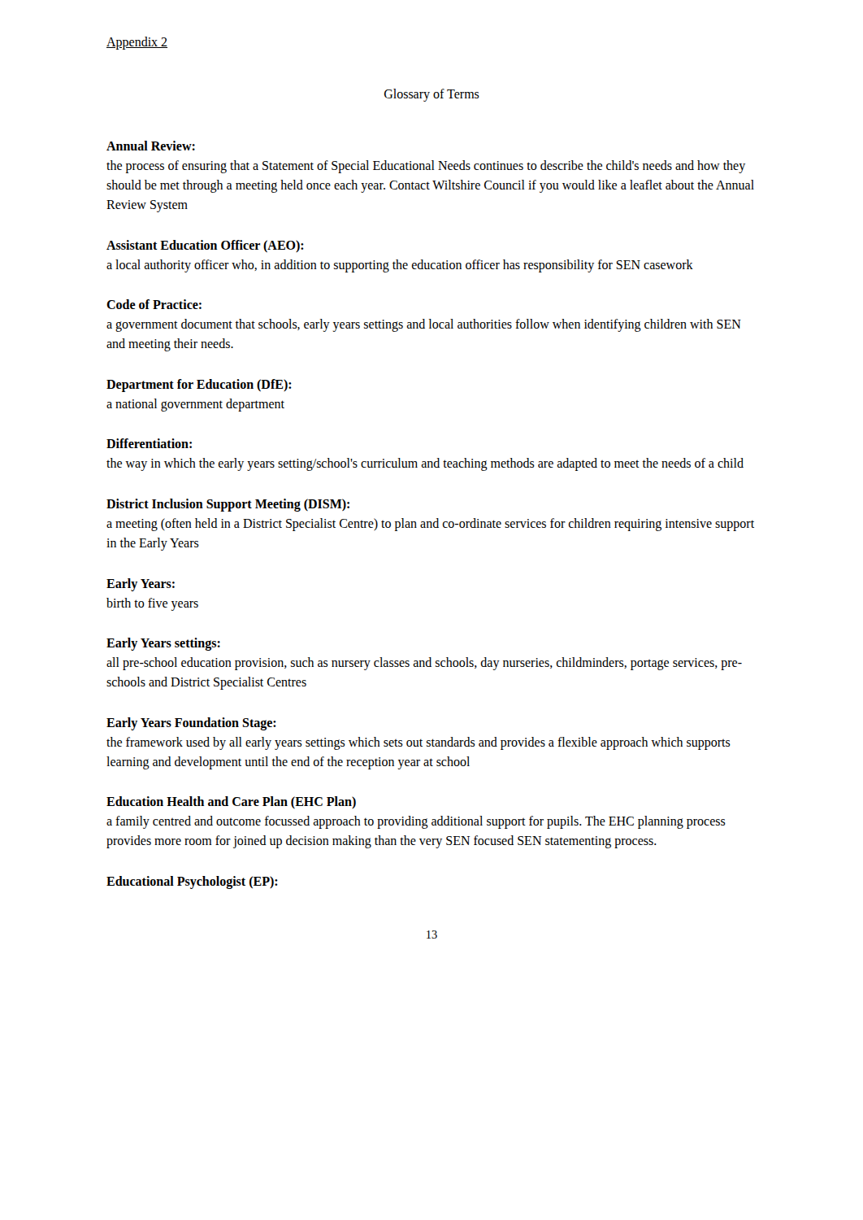Appendix 2
Glossary of Terms
Annual Review:
the process of ensuring that a Statement of Special Educational Needs continues to describe the child's needs and how they should be met through a meeting held once each year. Contact Wiltshire Council if you would like a leaflet about the Annual Review System
Assistant Education Officer (AEO):
a local authority officer who, in addition to supporting the education officer has responsibility for SEN casework
Code of Practice:
a government document that schools, early years settings and local authorities follow when identifying children with SEN and meeting their needs.
Department for Education (DfE):
a national government department
Differentiation:
the way in which the early years setting/school's curriculum and teaching methods are adapted to meet the needs of a child
District Inclusion Support Meeting (DISM):
a meeting (often held in a District Specialist Centre) to plan and co-ordinate services for children requiring intensive support in the Early Years
Early Years:
birth to five years
Early Years settings:
all pre-school education provision, such as nursery classes and schools, day nurseries, childminders, portage services, pre-schools and District Specialist Centres
Early Years Foundation Stage:
the framework used by all early years settings which sets out standards and provides a flexible approach which supports learning and development until the end of the reception year at school
Education Health and Care Plan (EHC Plan)
a family centred and outcome focussed approach to providing additional support for pupils. The EHC planning process provides more room for joined up decision making than the very SEN focused SEN statementing process.
Educational Psychologist (EP):
13